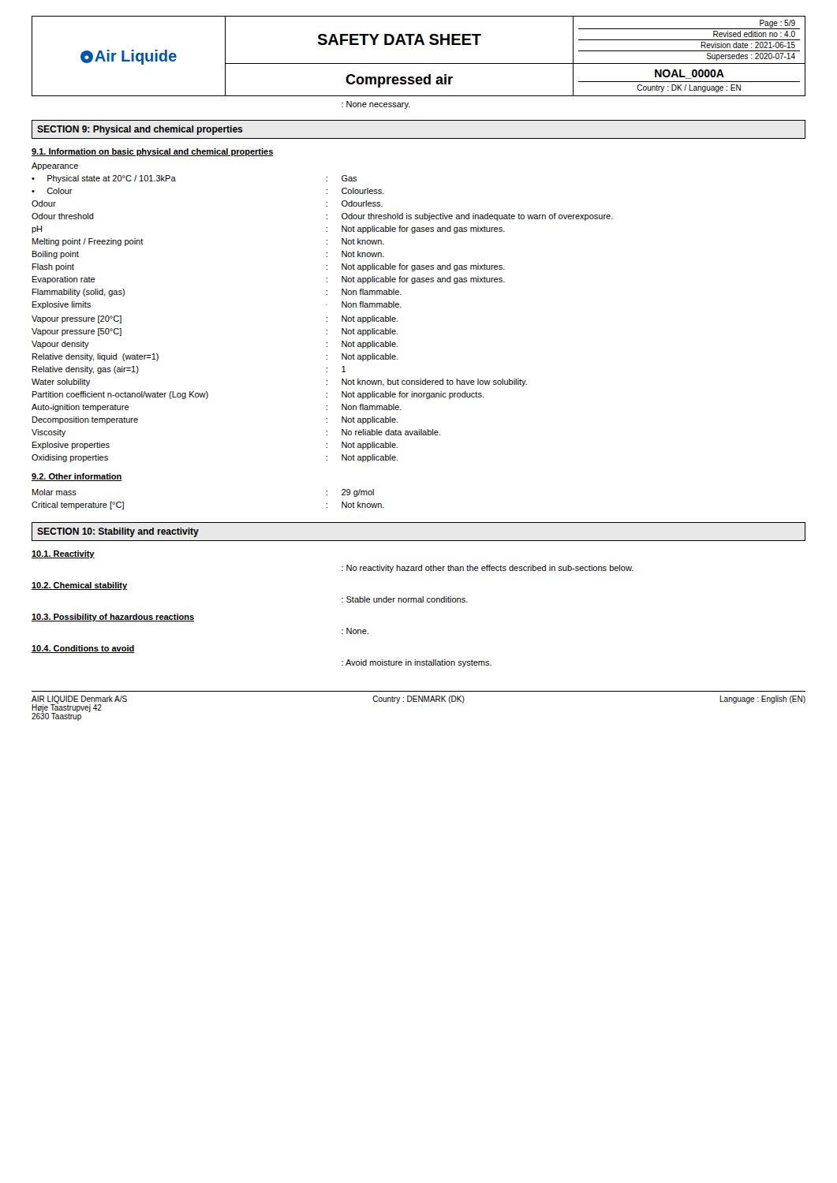| ● Air Liquide | SAFETY DATA SHEET | / Page : 5/9 / / Revised edition no : 4.0 / / Revision date : 2021-06-15 / / Supersedes : 2020-07-14 / |
| Compressed air | NOAL_0000A Country : DK / Language : EN |
: None necessary.
SECTION 9: Physical and chemical properties
9.1. Information on basic physical and chemical properties
Appearance
| • Physical state at 20°C / 101.3kPa | : | Gas |
| • Colour | : | Colourless. |
| Odour | : | Odourless. |
| Odour threshold | : | Odour threshold is subjective and inadequate to warn of overexposure. |
| pH | : | Not applicable for gases and gas mixtures. |
| Melting point / Freezing point | : | Not known. |
| Boiling point | : | Not known. |
| Flash point | : | Not applicable for gases and gas mixtures. |
| Evaporation rate | : | Not applicable for gases and gas mixtures. |
| Flammability (solid, gas) | : | Non flammable. |
| Explosive limits | . | Non flammable. |
| Vapour pressure [20°C] | : | Not applicable. |
| Vapour pressure [50°C] | : | Not applicable. |
| Vapour density | : | Not applicable. |
| Relative density, liquid (water=1) | : | Not applicable. |
| Relative density, gas (air=1) | : | 1 |
| Water solubility | : | Not known, but considered to have low solubility. |
| Partition coefficient n-octanol/water (Log Kow) | : | Not applicable for inorganic products. |
| Auto-ignition temperature | : | Non flammable. |
| Decomposition temperature | : | Not applicable. |
| Viscosity | : | No reliable data available. |
| Explosive properties | : | Not applicable. |
| Oxidising properties | : | Not applicable. |
9.2. Other information
| Molar mass | : | 29 g/mol |
| Critical temperature [°C] | : | Not known. |
SECTION 10: Stability and reactivity
10.1. Reactivity
: No reactivity hazard other than the effects described in sub-sections below.
10.2. Chemical stability
: Stable under normal conditions.
10.3. Possibility of hazardous reactions
: None.
10.4. Conditions to avoid
: Avoid moisture in installation systems.
AIR LIQUIDE Denmark A/S
Høje Taastrupvej 42
2630 Taastrup
Country : DENMARK (DK)
Language : English (EN)